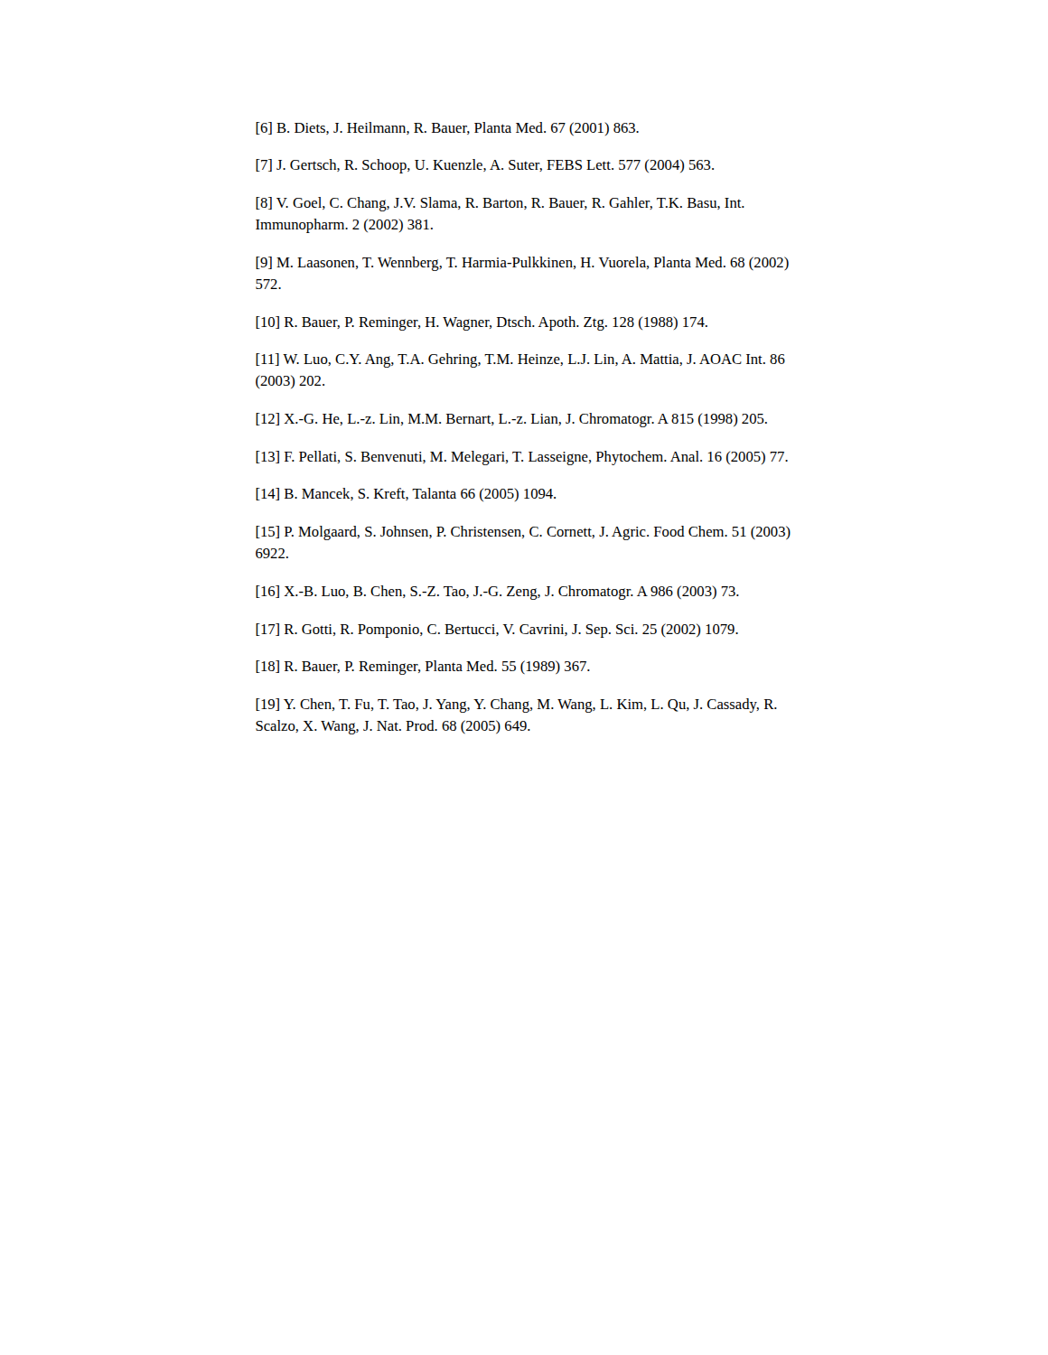[6] B. Diets, J. Heilmann, R. Bauer, Planta Med. 67 (2001) 863.
[7] J. Gertsch, R. Schoop, U. Kuenzle, A. Suter, FEBS Lett. 577 (2004) 563.
[8] V. Goel, C. Chang, J.V. Slama, R. Barton, R. Bauer, R. Gahler, T.K. Basu, Int. Immunopharm. 2 (2002) 381.
[9] M. Laasonen, T. Wennberg, T. Harmia-Pulkkinen, H. Vuorela, Planta Med. 68 (2002) 572.
[10] R. Bauer, P. Reminger, H. Wagner, Dtsch. Apoth. Ztg. 128 (1988) 174.
[11] W. Luo, C.Y. Ang, T.A. Gehring, T.M. Heinze, L.J. Lin, A. Mattia, J. AOAC Int. 86 (2003) 202.
[12] X.-G. He, L.-z. Lin, M.M. Bernart, L.-z. Lian, J. Chromatogr. A 815 (1998) 205.
[13] F. Pellati, S. Benvenuti, M. Melegari, T. Lasseigne, Phytochem. Anal. 16 (2005) 77.
[14] B. Mancek, S. Kreft, Talanta 66 (2005) 1094.
[15] P. Molgaard, S. Johnsen, P. Christensen, C. Cornett, J. Agric. Food Chem. 51 (2003) 6922.
[16] X.-B. Luo, B. Chen, S.-Z. Tao, J.-G. Zeng, J. Chromatogr. A 986 (2003) 73.
[17] R. Gotti, R. Pomponio, C. Bertucci, V. Cavrini, J. Sep. Sci. 25 (2002) 1079.
[18] R. Bauer, P. Reminger, Planta Med. 55 (1989) 367.
[19] Y. Chen, T. Fu, T. Tao, J. Yang, Y. Chang, M. Wang, L. Kim, L. Qu, J. Cassady, R. Scalzo, X. Wang, J. Nat. Prod. 68 (2005) 649.